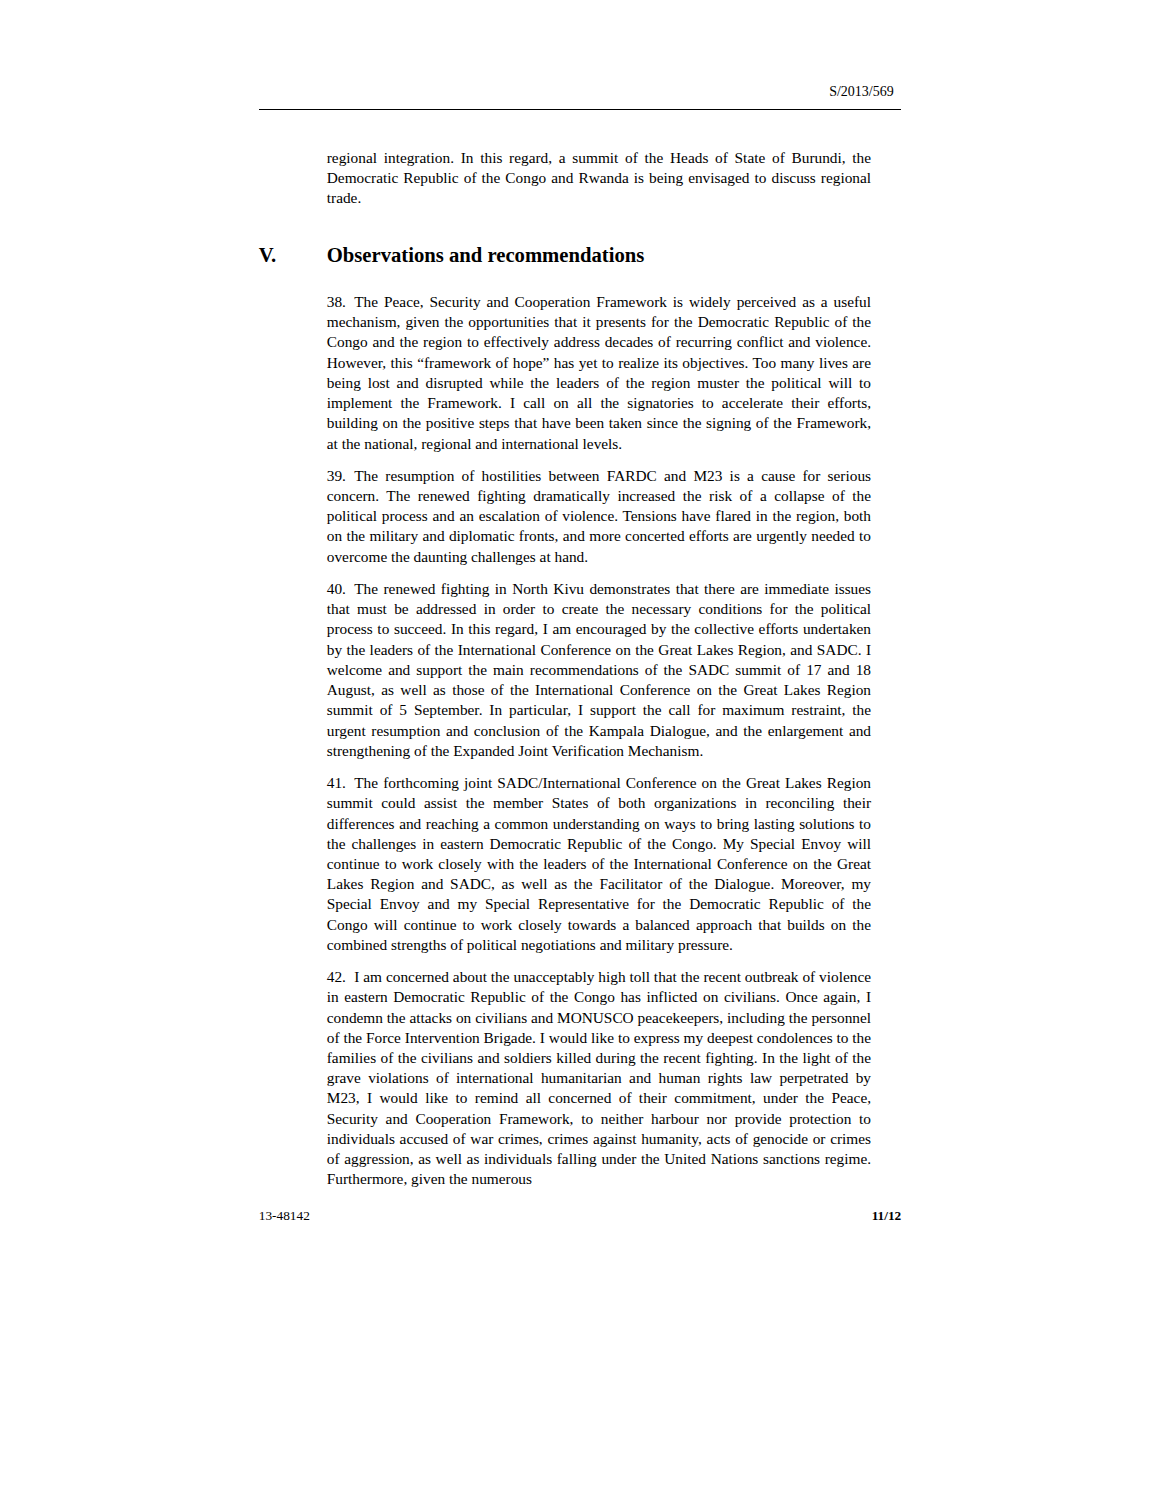S/2013/569
regional integration. In this regard, a summit of the Heads of State of Burundi, the Democratic Republic of the Congo and Rwanda is being envisaged to discuss regional trade.
V. Observations and recommendations
38. The Peace, Security and Cooperation Framework is widely perceived as a useful mechanism, given the opportunities that it presents for the Democratic Republic of the Congo and the region to effectively address decades of recurring conflict and violence. However, this “framework of hope” has yet to realize its objectives. Too many lives are being lost and disrupted while the leaders of the region muster the political will to implement the Framework. I call on all the signatories to accelerate their efforts, building on the positive steps that have been taken since the signing of the Framework, at the national, regional and international levels.
39. The resumption of hostilities between FARDC and M23 is a cause for serious concern. The renewed fighting dramatically increased the risk of a collapse of the political process and an escalation of violence. Tensions have flared in the region, both on the military and diplomatic fronts, and more concerted efforts are urgently needed to overcome the daunting challenges at hand.
40. The renewed fighting in North Kivu demonstrates that there are immediate issues that must be addressed in order to create the necessary conditions for the political process to succeed. In this regard, I am encouraged by the collective efforts undertaken by the leaders of the International Conference on the Great Lakes Region, and SADC. I welcome and support the main recommendations of the SADC summit of 17 and 18 August, as well as those of the International Conference on the Great Lakes Region summit of 5 September. In particular, I support the call for maximum restraint, the urgent resumption and conclusion of the Kampala Dialogue, and the enlargement and strengthening of the Expanded Joint Verification Mechanism.
41. The forthcoming joint SADC/International Conference on the Great Lakes Region summit could assist the member States of both organizations in reconciling their differences and reaching a common understanding on ways to bring lasting solutions to the challenges in eastern Democratic Republic of the Congo. My Special Envoy will continue to work closely with the leaders of the International Conference on the Great Lakes Region and SADC, as well as the Facilitator of the Dialogue. Moreover, my Special Envoy and my Special Representative for the Democratic Republic of the Congo will continue to work closely towards a balanced approach that builds on the combined strengths of political negotiations and military pressure.
42. I am concerned about the unacceptably high toll that the recent outbreak of violence in eastern Democratic Republic of the Congo has inflicted on civilians. Once again, I condemn the attacks on civilians and MONUSCO peacekeepers, including the personnel of the Force Intervention Brigade. I would like to express my deepest condolences to the families of the civilians and soldiers killed during the recent fighting. In the light of the grave violations of international humanitarian and human rights law perpetrated by M23, I would like to remind all concerned of their commitment, under the Peace, Security and Cooperation Framework, to neither harbour nor provide protection to individuals accused of war crimes, crimes against humanity, acts of genocide or crimes of aggression, as well as individuals falling under the United Nations sanctions regime. Furthermore, given the numerous
13-48142 11/12